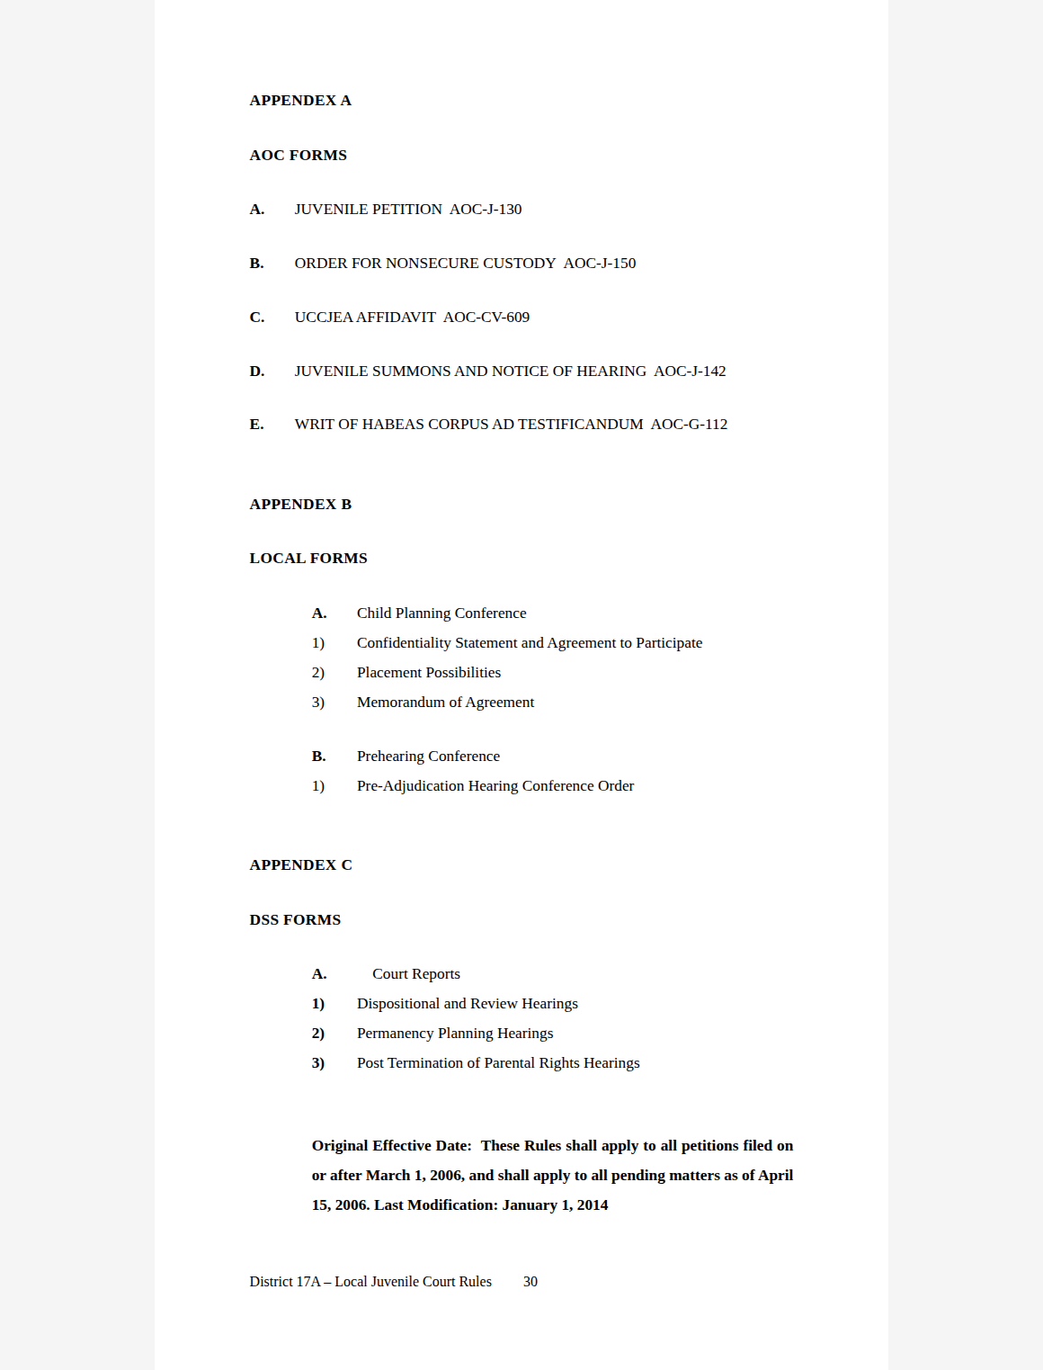APPENDEX A
AOC FORMS
A. JUVENILE PETITION AOC-J-130
B. ORDER FOR NONSECURE CUSTODY AOC-J-150
C. UCCJEA AFFIDAVIT AOC-CV-609
D. JUVENILE SUMMONS AND NOTICE OF HEARING AOC-J-142
E. WRIT OF HABEAS CORPUS AD TESTIFICANDUM AOC-G-112
APPENDEX B
LOCAL FORMS
A. Child Planning Conference
1) Confidentiality Statement and Agreement to Participate
2) Placement Possibilities
3) Memorandum of Agreement
B. Prehearing Conference
1) Pre-Adjudication Hearing Conference Order
APPENDEX C
DSS FORMS
A. Court Reports
1) Dispositional and Review Hearings
2) Permanency Planning Hearings
3) Post Termination of Parental Rights Hearings
Original Effective Date: These Rules shall apply to all petitions filed on or after March 1, 2006, and shall apply to all pending matters as of April 15, 2006. Last Modification: January 1, 2014
District 17A – Local Juvenile Court Rules30